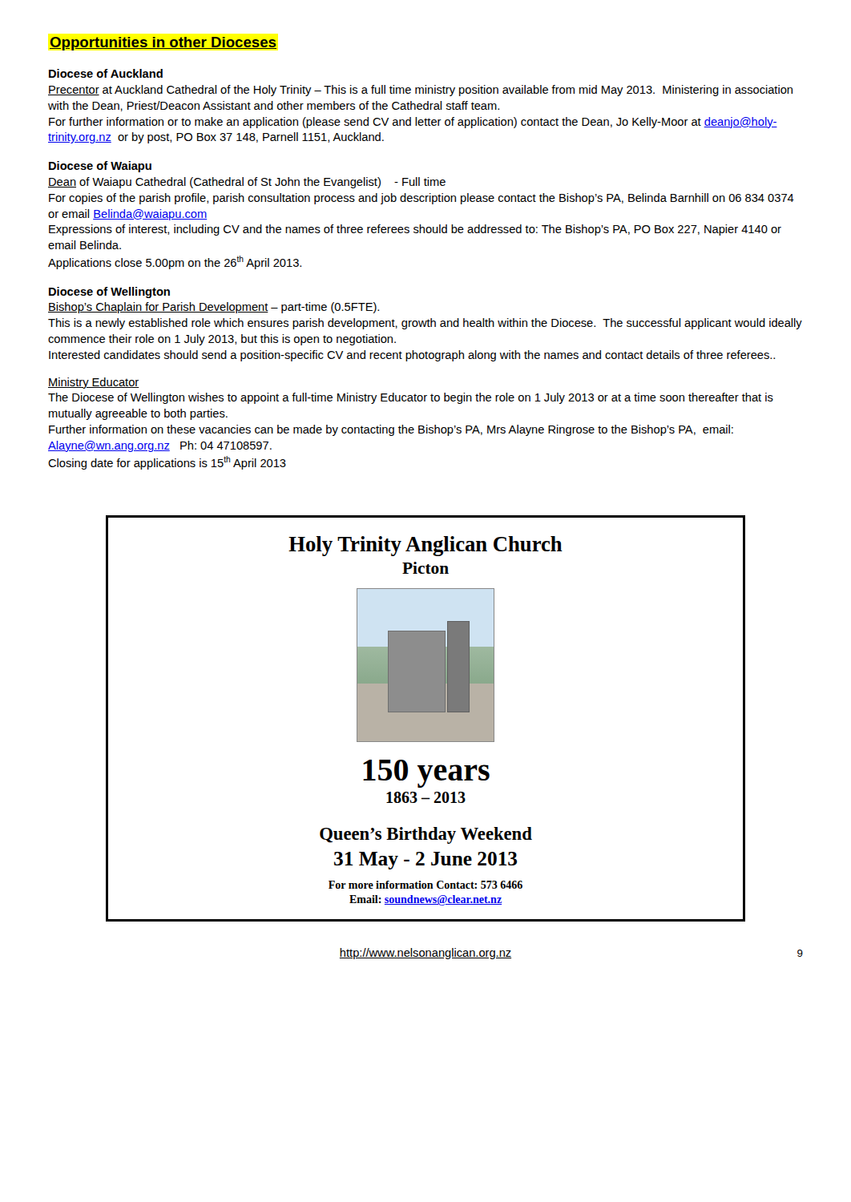Opportunities in other Dioceses
Diocese of Auckland
Precentor at Auckland Cathedral of the Holy Trinity – This is a full time ministry position available from mid May 2013. Ministering in association with the Dean, Priest/Deacon Assistant and other members of the Cathedral staff team.
For further information or to make an application (please send CV and letter of application) contact the Dean, Jo Kelly-Moor at deanjo@holy-trinity.org.nz or by post, PO Box 37 148, Parnell 1151, Auckland.
Diocese of Waiapu
Dean of Waiapu Cathedral (Cathedral of St John the Evangelist) - Full time
For copies of the parish profile, parish consultation process and job description please contact the Bishop’s PA, Belinda Barnhill on 06 834 0374 or email Belinda@waiapu.com
Expressions of interest, including CV and the names of three referees should be addressed to: The Bishop’s PA, PO Box 227, Napier 4140 or email Belinda.
Applications close 5.00pm on the 26th April 2013.
Diocese of Wellington
Bishop’s Chaplain for Parish Development – part-time (0.5FTE).
This is a newly established role which ensures parish development, growth and health within the Diocese. The successful applicant would ideally commence their role on 1 July 2013, but this is open to negotiation.
Interested candidates should send a position-specific CV and recent photograph along with the names and contact details of three referees..
Ministry Educator
The Diocese of Wellington wishes to appoint a full-time Ministry Educator to begin the role on 1 July 2013 or at a time soon thereafter that is mutually agreeable to both parties.
Further information on these vacancies can be made by contacting the Bishop’s PA, Mrs Alayne Ringrose to the Bishop’s PA, email: Alayne@wn.ang.org.nz Ph: 04 47108597.
Closing date for applications is 15th April 2013
Holy Trinity Anglican Church
Picton
150 years
1863 – 2013
Queen’s Birthday Weekend
31 May - 2 June 2013
For more information Contact: 573 6466
Email: soundnews@clear.net.nz
http://www.nelsonanglican.org.nz 9